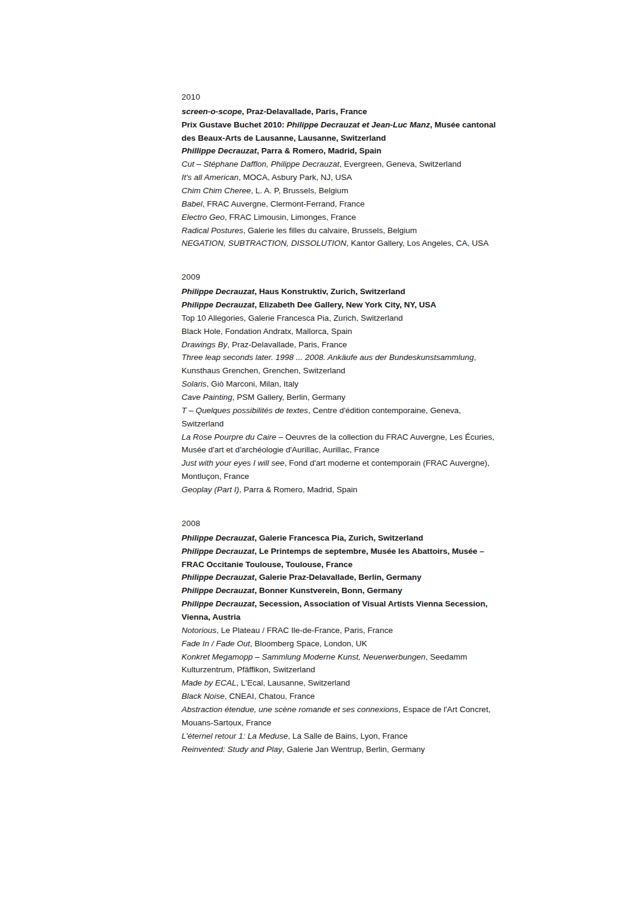2010
screen-o-scope, Praz-Delavallade, Paris, France
Prix Gustave Buchet 2010: Philippe Decrauzat et Jean-Luc Manz, Musée cantonal des Beaux-Arts de Lausanne, Lausanne, Switzerland
Phillippe Decrauzat, Parra & Romero, Madrid, Spain
Cut – Stéphane Dafflon, Philippe Decrauzat, Evergreen, Geneva, Switzerland
It's all American, MOCA, Asbury Park, NJ, USA
Chim Chim Cheree, L. A. P, Brussels, Belgium
Babel, FRAC Auvergne, Clermont-Ferrand, France
Electro Geo, FRAC Limousin, Limonges, France
Radical Postures, Galerie les filles du calvaire, Brussels, Belgium
NEGATION, SUBTRACTION, DISSOLUTION, Kantor Gallery, Los Angeles, CA, USA
2009
Philippe Decrauzat, Haus Konstruktiv, Zurich, Switzerland
Philippe Decrauzat, Elizabeth Dee Gallery, New York City, NY, USA
Top 10 Allegories, Galerie Francesca Pia, Zurich, Switzerland
Black Hole, Fondation Andratx, Mallorca, Spain
Drawings By, Praz-Delavallade, Paris, France
Three leap seconds later. 1998 ... 2008. Ankäufe aus der Bundeskunstsammlung, Kunsthaus Grenchen, Grenchen, Switzerland
Solaris, Giò Marconi, Milan, Italy
Cave Painting, PSM Gallery, Berlin, Germany
T – Quelques possibilités de textes, Centre d'édition contemporaine, Geneva, Switzerland
La Rose Pourpre du Caire – Oeuvres de la collection du FRAC Auvergne, Les Écuries, Musée d'art et d'archéologie d'Aurillac, Aurillac, France
Just with your eyes I will see, Fond d'art moderne et contemporain (FRAC Auvergne), Montluçon, France
Geoplay (Part I), Parra & Romero, Madrid, Spain
2008
Philippe Decrauzat, Galerie Francesca Pia, Zurich, Switzerland
Philippe Decrauzat, Le Printemps de septembre, Musée les Abattoirs, Musée – FRAC Occitanie Toulouse, Toulouse, France
Philippe Decrauzat, Galerie Praz-Delavallade, Berlin, Germany
Philippe Decrauzat, Bonner Kunstverein, Bonn, Germany
Philippe Decrauzat, Secession, Association of Visual Artists Vienna Secession, Vienna, Austria
Notorious, Le Plateau / FRAC Ile-de-France, Paris, France
Fade In / Fade Out, Bloomberg Space, London, UK
Konkret Megamopp – Sammlung Moderne Kunst, Neuerwerbungen, Seedamm Kulturzentrum, Pfäffikon, Switzerland
Made by ECAL, L'Ecal, Lausanne, Switzerland
Black Noise, CNEAI, Chatou, France
Abstraction étendue, une scène romande et ses connexions, Espace de l'Art Concret, Mouans-Sartoux, France
L'éternel retour 1: La Meduse, La Salle de Bains, Lyon, France
Reinvented: Study and Play, Galerie Jan Wentrup, Berlin, Germany